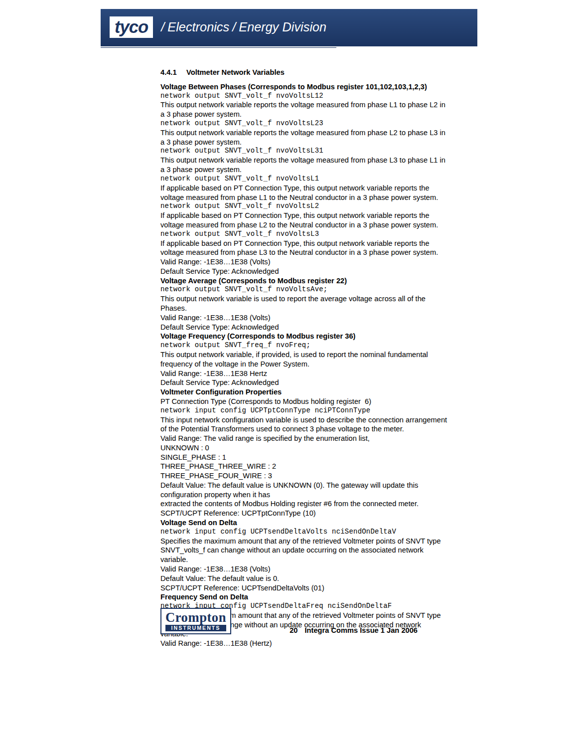tyco /Electronics/Energy Division
4.4.1 Voltmeter Network Variables
Voltage Between Phases (Corresponds to Modbus register 101,102,103,1,2,3)
network output SNVT_volt_f nvoVoltsL12
This output network variable reports the voltage measured from phase L1 to phase L2 in a 3 phase power system.
network output SNVT_volt_f nvoVoltsL23
This output network variable reports the voltage measured from phase L2 to phase L3 in a 3 phase power system.
network output SNVT_volt_f nvoVoltsL31
This output network variable reports the voltage measured from phase L3 to phase L1 in a 3 phase power system.
network output SNVT_volt_f nvoVoltsL1
If applicable based on PT Connection Type, this output network variable reports the voltage measured from phase L1 to the Neutral conductor in a 3 phase power system.
network output SNVT_volt_f nvoVoltsL2
If applicable based on PT Connection Type, this output network variable reports the voltage measured from phase L2 to the Neutral conductor in a 3 phase power system.
network output SNVT_volt_f nvoVoltsL3
If applicable based on PT Connection Type, this output network variable reports the voltage measured from phase L3 to the Neutral conductor in a 3 phase power system.
Valid Range: -1E38…1E38 (Volts)
Default Service Type: Acknowledged
Voltage Average (Corresponds to Modbus register 22)
network output SNVT_volt_f nvoVoltsAve;
This output network variable is used to report the average voltage across all of the Phases.
Valid Range: -1E38…1E38 (Volts)
Default Service Type: Acknowledged
Voltage Frequency (Corresponds to Modbus register 36)
network output SNVT_freq_f nvoFreq;
This output network variable, if provided, is used to report the nominal fundamental frequency of the voltage in the Power System.
Valid Range: -1E38…1E38 Hertz
Default Service Type: Acknowledged
Voltmeter Configuration Properties
PT Connection Type (Corresponds to Modbus holding register 6)
network input config UCPTptConnType nciPTConnType
This input network configuration variable is used to describe the connection arrangement of the Potential Transformers used to connect 3 phase voltage to the meter.
Valid Range: The valid range is specified by the enumeration list,
UNKNOWN : 0
SINGLE_PHASE : 1
THREE_PHASE_THREE_WIRE : 2
THREE_PHASE_FOUR_WIRE : 3
Default Value: The default value is UNKNOWN (0). The gateway will update this configuration property when it has
extracted the contents of Modbus Holding register #6 from the connected meter.
SCPT/UCPT Reference: UCPTptConnType (10)
Voltage Send on Delta
network input config UCPTsendDeltaVolts nciSendOnDeltaV
Specifies the maximum amount that any of the retrieved Voltmeter points of SNVT type SNVT_volts_f can change without an update occurring on the associated network variable.
Valid Range: -1E38…1E38 (Volts)
Default Value: The default value is 0.
SCPT/UCPT Reference: UCPTsendDeltaVolts (01)
Frequency Send on Delta
network input config UCPTsendDeltaFreq nciSendOnDeltaF
Specifies the maximum amount that any of the retrieved Voltmeter points of SNVT type SNVT_freq_f can change without an update occurring on the associated network variable.
Valid Range: -1E38…1E38 (Hertz)
Crompton
INSTRUMENTS
20 Integra Comms Issue 1 Jan 2006